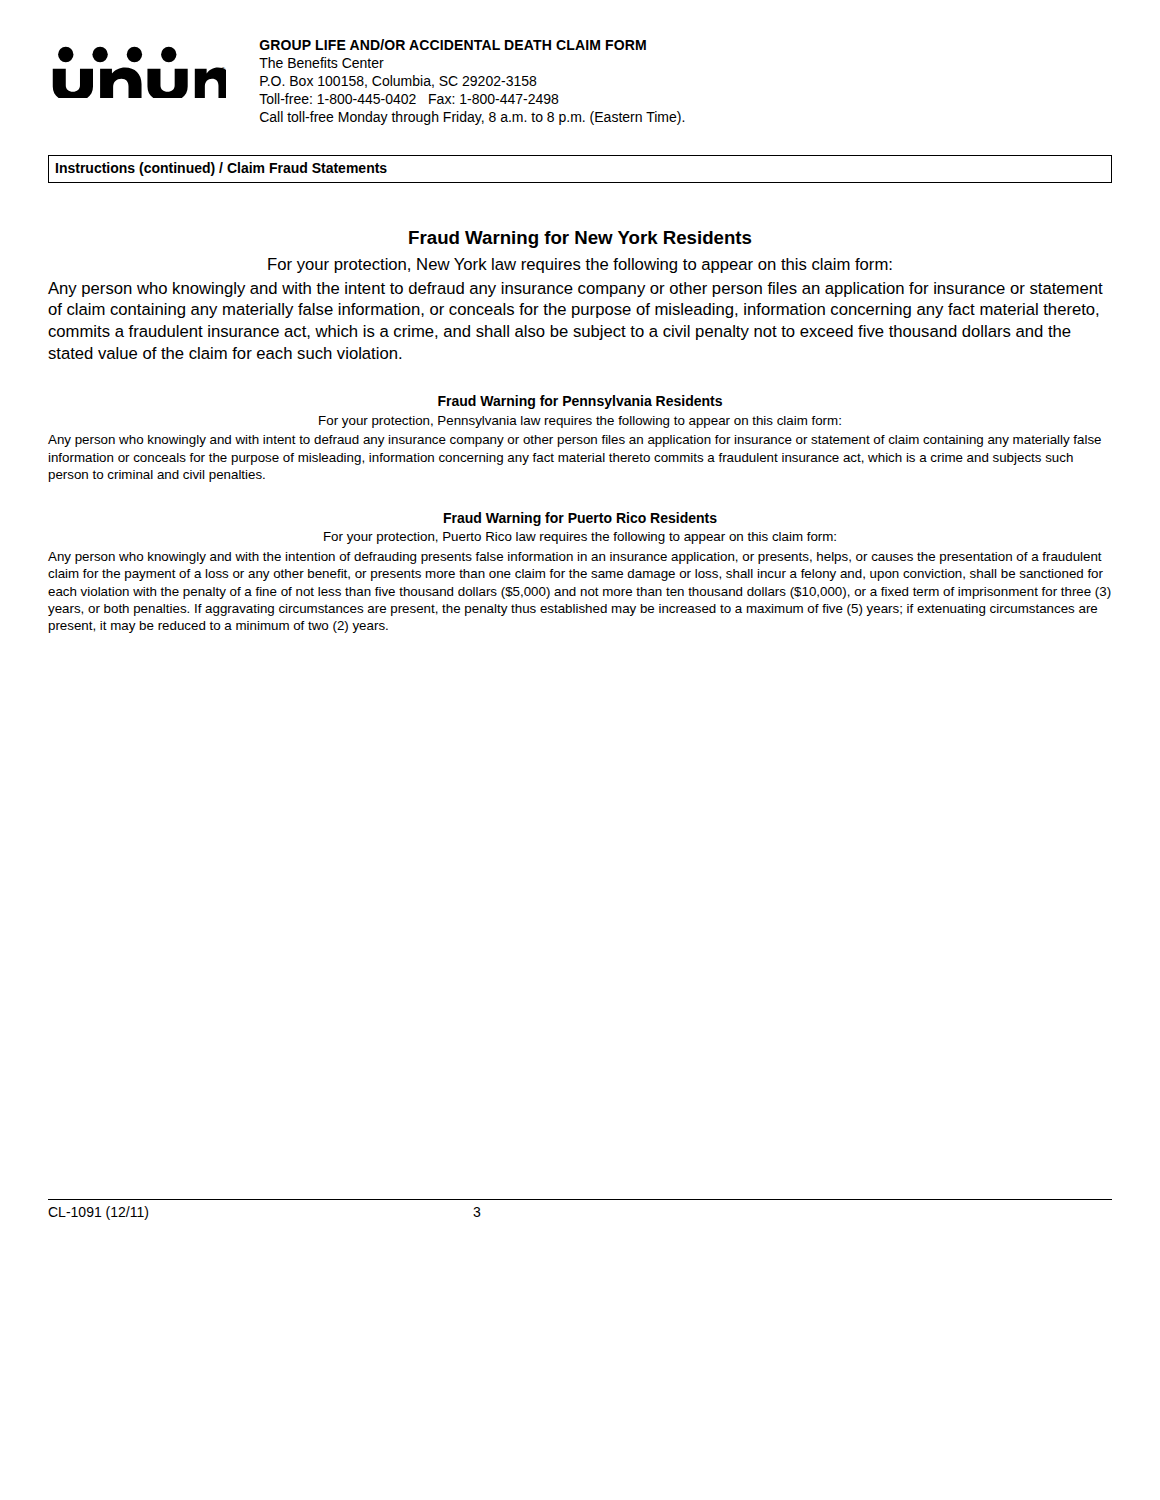®
GROUP LIFE AND/OR ACCIDENTAL DEATH CLAIM FORM
The Benefits Center
P.O. Box 100158, Columbia, SC 29202-3158
Toll-free: 1-800-445-0402 Fax: 1-800-447-2498
Call toll-free Monday through Friday, 8 a.m. to 8 p.m. (Eastern Time).
Instructions (continued) / Claim Fraud Statements
Fraud Warning for New York Residents
For your protection, New York law requires the following to appear on this claim form:
Any person who knowingly and with the intent to defraud any insurance company or other person files an application for insurance or statement of claim containing any materially false information, or conceals for the purpose of misleading, information concerning any fact material thereto, commits a fraudulent insurance act, which is a crime, and shall also be subject to a civil penalty not to exceed five thousand dollars and the stated value of the claim for each such violation.
Fraud Warning for Pennsylvania Residents
For your protection, Pennsylvania law requires the following to appear on this claim form:
Any person who knowingly and with intent to defraud any insurance company or other person files an application for insurance or statement of claim containing any materially false information or conceals for the purpose of misleading, information concerning any fact material thereto commits a fraudulent insurance act, which is a crime and subjects such person to criminal and civil penalties.
Fraud Warning for Puerto Rico Residents
For your protection, Puerto Rico law requires the following to appear on this claim form:
Any person who knowingly and with the intention of defrauding presents false information in an insurance application, or presents, helps, or causes the presentation of a fraudulent claim for the payment of a loss or any other benefit, or presents more than one claim for the same damage or loss, shall incur a felony and, upon conviction, shall be sanctioned for each violation with the penalty of a fine of not less than five thousand dollars ($5,000) and not more than ten thousand dollars ($10,000), or a fixed term of imprisonment for three (3) years, or both penalties. If aggravating circumstances are present, the penalty thus established may be increased to a maximum of five (5) years; if extenuating circumstances are present, it may be reduced to a minimum of two (2) years.
CL-1091 (12/11)
3